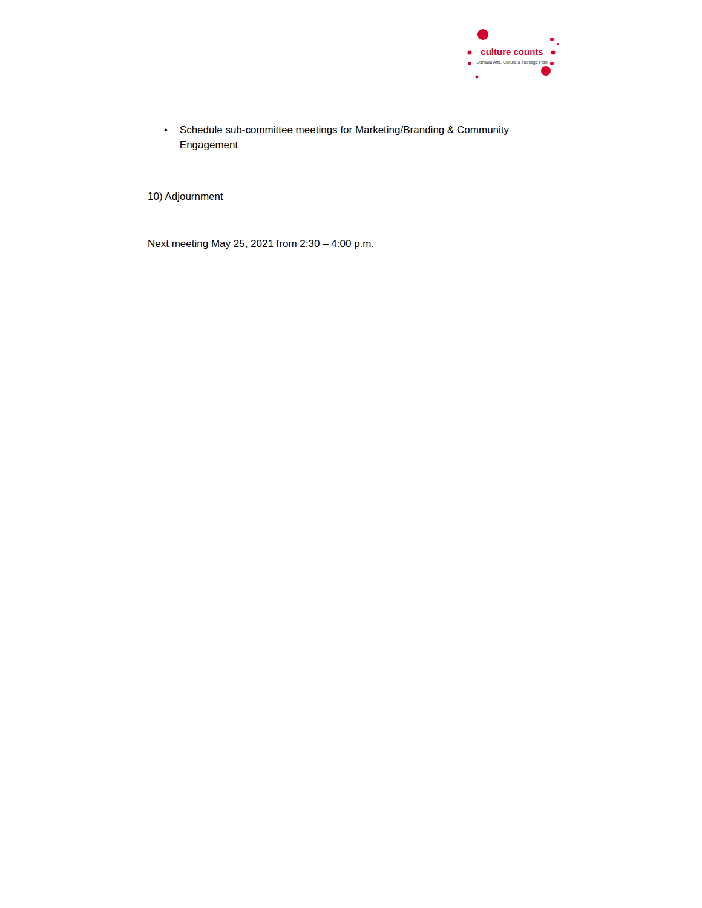culture counts Oshawa Arts, Culture & Heritage Plan
Schedule sub-committee meetings for Marketing/Branding & Community Engagement
10) Adjournment
Next meeting May 25, 2021 from 2:30 – 4:00 p.m.